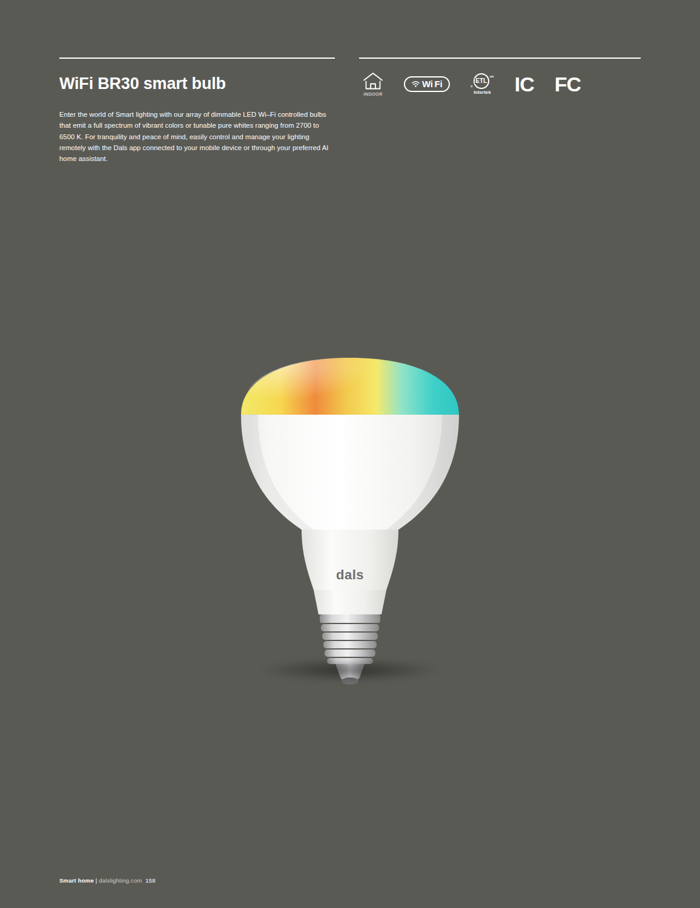WiFi BR30 smart bulb
Enter the world of Smart lighting with our array of dimmable LED Wi–Fi controlled bulbs that emit a full spectrum of vibrant colors or tunable pure whites ranging from 2700 to 6500 K. For tranquility and peace of mind, easily control and manage your lighting remotely with the Dals app connected to your mobile device or through your preferred AI home assistant.
INDOOR
Wi Fi
c ETL us
Intertek
IC
FC
dals
Smart home | dalslighting.com 158